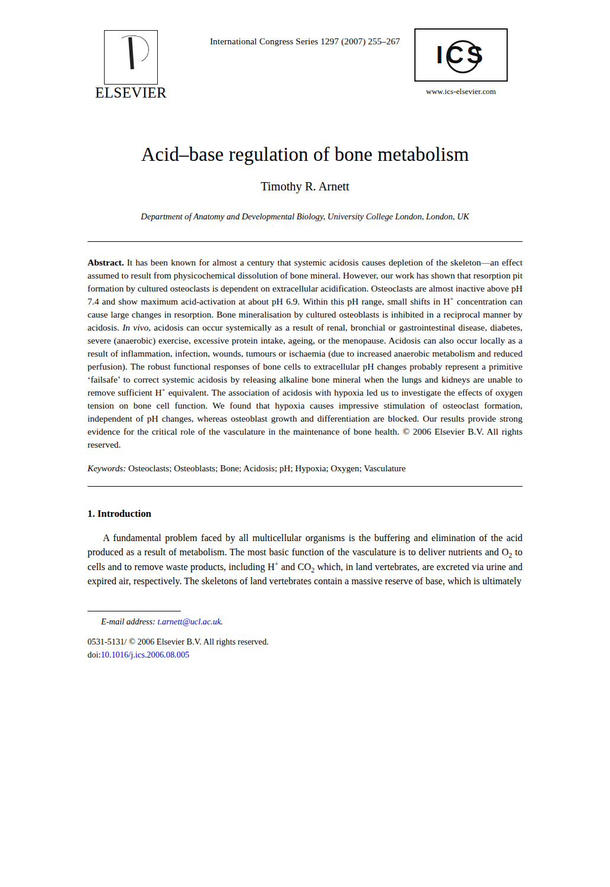Elsevier
International Congress Series 1297 (2007) 255–267
ICS
www.ics-elsevier.com
Acid–base regulation of bone metabolism
Timothy R. Arnett
Department of Anatomy and Developmental Biology, University College London, London, UK
Abstract. It has been known for almost a century that systemic acidosis causes depletion of the skeleton—an effect assumed to result from physicochemical dissolution of bone mineral. However, our work has shown that resorption pit formation by cultured osteoclasts is dependent on extracellular acidification. Osteoclasts are almost inactive above pH 7.4 and show maximum acid-activation at about pH 6.9. Within this pH range, small shifts in H+ concentration can cause large changes in resorption. Bone mineralisation by cultured osteoblasts is inhibited in a reciprocal manner by acidosis. In vivo, acidosis can occur systemically as a result of renal, bronchial or gastrointestinal disease, diabetes, severe (anaerobic) exercise, excessive protein intake, ageing, or the menopause. Acidosis can also occur locally as a result of inflammation, infection, wounds, tumours or ischaemia (due to increased anaerobic metabolism and reduced perfusion). The robust functional responses of bone cells to extracellular pH changes probably represent a primitive ‘failsafe’ to correct systemic acidosis by releasing alkaline bone mineral when the lungs and kidneys are unable to remove sufficient H+ equivalent. The association of acidosis with hypoxia led us to investigate the effects of oxygen tension on bone cell function. We found that hypoxia causes impressive stimulation of osteoclast formation, independent of pH changes, whereas osteoblast growth and differentiation are blocked. Our results provide strong evidence for the critical role of the vasculature in the maintenance of bone health. © 2006 Elsevier B.V. All rights reserved.
Keywords: Osteoclasts; Osteoblasts; Bone; Acidosis; pH; Hypoxia; Oxygen; Vasculature
1. Introduction
A fundamental problem faced by all multicellular organisms is the buffering and elimination of the acid produced as a result of metabolism. The most basic function of the vasculature is to deliver nutrients and O2 to cells and to remove waste products, including H+ and CO2 which, in land vertebrates, are excreted via urine and expired air, respectively. The skeletons of land vertebrates contain a massive reserve of base, which is ultimately
E-mail address: t.arnett@ucl.ac.uk.
0531-5131/ © 2006 Elsevier B.V. All rights reserved.
doi:10.1016/j.ics.2006.08.005